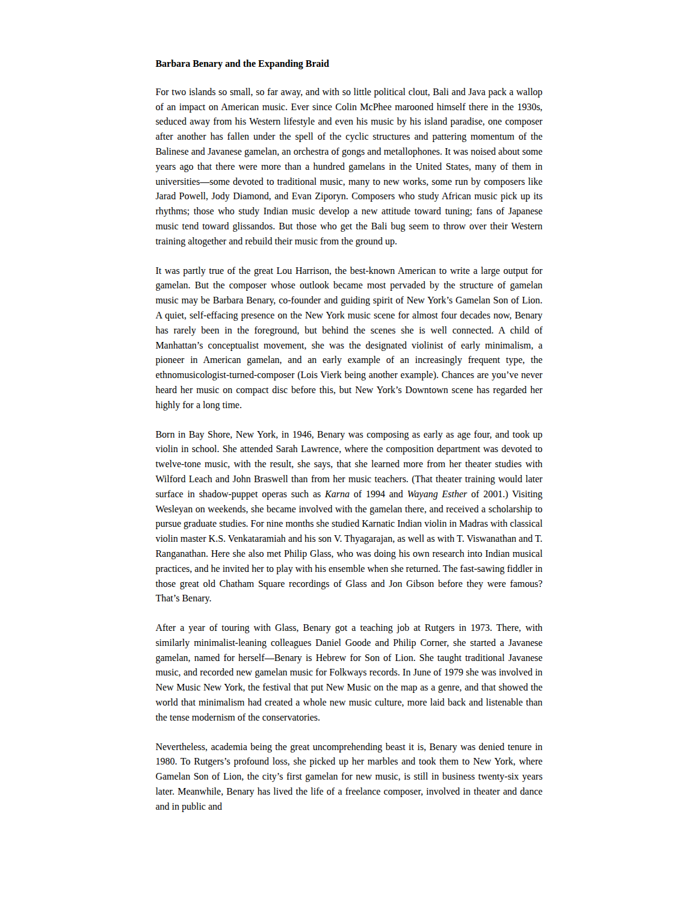Barbara Benary and the Expanding Braid
For two islands so small, so far away, and with so little political clout, Bali and Java pack a wallop of an impact on American music. Ever since Colin McPhee marooned himself there in the 1930s, seduced away from his Western lifestyle and even his music by his island paradise, one composer after another has fallen under the spell of the cyclic structures and pattering momentum of the Balinese and Javanese gamelan, an orchestra of gongs and metallophones. It was noised about some years ago that there were more than a hundred gamelans in the United States, many of them in universities—some devoted to traditional music, many to new works, some run by composers like Jarad Powell, Jody Diamond, and Evan Ziporyn. Composers who study African music pick up its rhythms; those who study Indian music develop a new attitude toward tuning; fans of Japanese music tend toward glissandos. But those who get the Bali bug seem to throw over their Western training altogether and rebuild their music from the ground up.
It was partly true of the great Lou Harrison, the best-known American to write a large output for gamelan. But the composer whose outlook became most pervaded by the structure of gamelan music may be Barbara Benary, co-founder and guiding spirit of New York’s Gamelan Son of Lion. A quiet, self-effacing presence on the New York music scene for almost four decades now, Benary has rarely been in the foreground, but behind the scenes she is well connected. A child of Manhattan’s conceptualist movement, she was the designated violinist of early minimalism, a pioneer in American gamelan, and an early example of an increasingly frequent type, the ethnomusicologist-turned-composer (Lois Vierk being another example). Chances are you’ve never heard her music on compact disc before this, but New York’s Downtown scene has regarded her highly for a long time.
Born in Bay Shore, New York, in 1946, Benary was composing as early as age four, and took up violin in school. She attended Sarah Lawrence, where the composition department was devoted to twelve-tone music, with the result, she says, that she learned more from her theater studies with Wilford Leach and John Braswell than from her music teachers. (That theater training would later surface in shadow-puppet operas such as Karna of 1994 and Wayang Esther of 2001.) Visiting Wesleyan on weekends, she became involved with the gamelan there, and received a scholarship to pursue graduate studies. For nine months she studied Karnatic Indian violin in Madras with classical violin master K.S. Venkataramiah and his son V. Thyagarajan, as well as with T. Viswanathan and T. Ranganathan. Here she also met Philip Glass, who was doing his own research into Indian musical practices, and he invited her to play with his ensemble when she returned. The fast-sawing fiddler in those great old Chatham Square recordings of Glass and Jon Gibson before they were famous? That’s Benary.
After a year of touring with Glass, Benary got a teaching job at Rutgers in 1973. There, with similarly minimalist-leaning colleagues Daniel Goode and Philip Corner, she started a Javanese gamelan, named for herself—Benary is Hebrew for Son of Lion. She taught traditional Javanese music, and recorded new gamelan music for Folkways records. In June of 1979 she was involved in New Music New York, the festival that put New Music on the map as a genre, and that showed the world that minimalism had created a whole new music culture, more laid back and listenable than the tense modernism of the conservatories.
Nevertheless, academia being the great uncomprehending beast it is, Benary was denied tenure in 1980. To Rutgers’s profound loss, she picked up her marbles and took them to New York, where Gamelan Son of Lion, the city’s first gamelan for new music, is still in business twenty-six years later. Meanwhile, Benary has lived the life of a freelance composer, involved in theater and dance and in public and